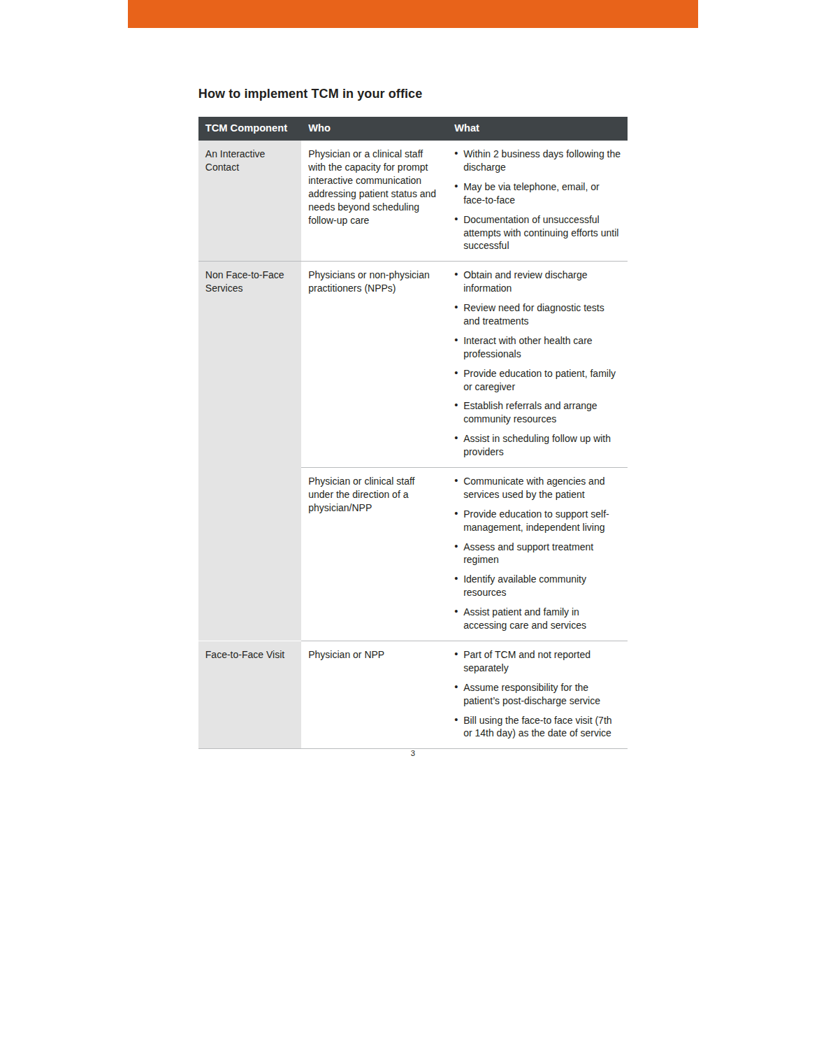How to implement TCM in your office
| TCM Component | Who | What |
| --- | --- | --- |
| An Interactive Contact | Physician or a clinical staff with the capacity for prompt interactive communication addressing patient status and needs beyond scheduling follow-up care | Within 2 business days following the discharge May be via telephone, email, or face-to-face Documentation of unsuccessful attempts with continuing efforts until successful |
| Non Face-to-Face Services | Physicians or non-physician practitioners (NPPs) | Obtain and review discharge information Review need for diagnostic tests and treatments Interact with other health care professionals Provide education to patient, family or caregiver Establish referrals and arrange community resources Assist in scheduling follow up with providers |
| Physician or clinical staff under the direction of a physician/NPP | Communicate with agencies and services used by the patient Provide education to support self-management, independent living Assess and support treatment regimen Identify available community resources Assist patient and family in accessing care and services |
| Face-to-Face Visit | Physician or NPP | Part of TCM and not reported separately Assume responsibility for the patient’s post-discharge service Bill using the face-to face visit (7th or 14th day) as the date of service |
3